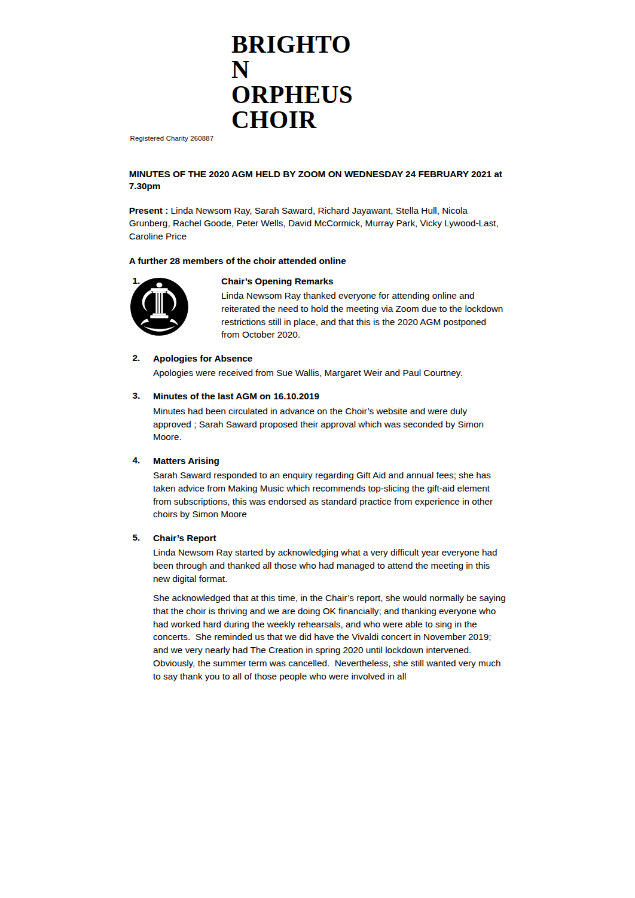BRIGHTO N ORPHEUS CHOIR
Registered Charity 260887
MINUTES OF THE 2020 AGM HELD BY ZOOM ON WEDNESDAY 24 FEBRUARY 2021 at 7.30pm
Present : Linda Newsom Ray, Sarah Saward, Richard Jayawant, Stella Hull, Nicola Grunberg, Rachel Goode, Peter Wells, David McCormick, Murray Park, Vicky Lywood-Last, Caroline Price
A further 28 members of the choir attended online
Chair’s Opening Remarks
Linda Newsom Ray thanked everyone for attending online and reiterated the need to hold the meeting via Zoom due to the lockdown restrictions still in place, and that this is the 2020 AGM postponed from October 2020.
Apologies for Absence
Apologies were received from Sue Wallis, Margaret Weir and Paul Courtney.
Minutes of the last AGM on 16.10.2019
Minutes had been circulated in advance on the Choir’s website and were duly approved ; Sarah Saward proposed their approval which was seconded by Simon Moore.
Matters Arising
Sarah Saward responded to an enquiry regarding Gift Aid and annual fees; she has taken advice from Making Music which recommends top-slicing the gift-aid element from subscriptions, this was endorsed as standard practice from experience in other choirs by Simon Moore
Chair’s Report
Linda Newsom Ray started by acknowledging what a very difficult year everyone had been through and thanked all those who had managed to attend the meeting in this new digital format.
She acknowledged that at this time, in the Chair’s report, she would normally be saying that the choir is thriving and we are doing OK financially; and thanking everyone who had worked hard during the weekly rehearsals, and who were able to sing in the concerts. She reminded us that we did have the Vivaldi concert in November 2019; and we very nearly had The Creation in spring 2020 until lockdown intervened. Obviously, the summer term was cancelled. Nevertheless, she still wanted very much to say thank you to all of those people who were involved in all